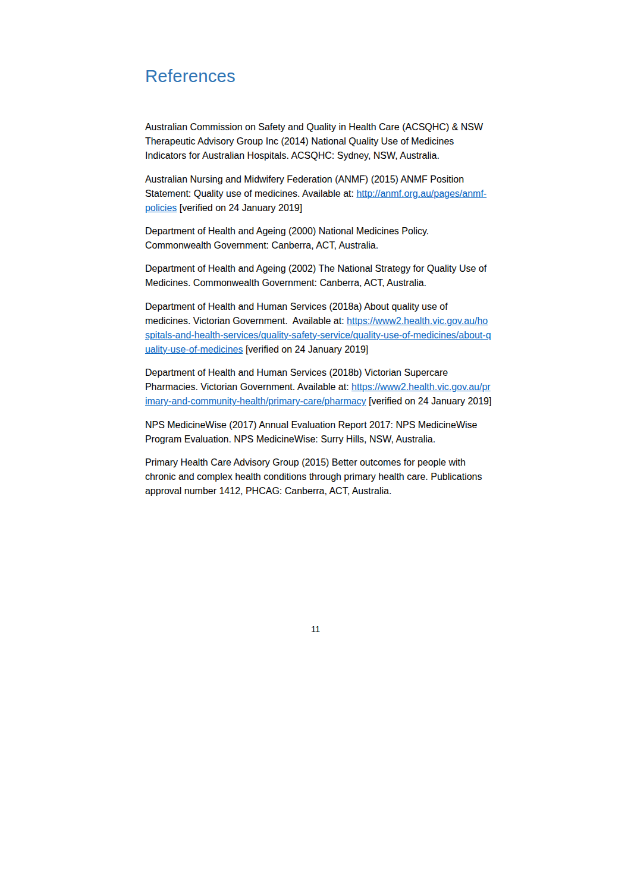References
Australian Commission on Safety and Quality in Health Care (ACSQHC) & NSW Therapeutic Advisory Group Inc (2014) National Quality Use of Medicines Indicators for Australian Hospitals. ACSQHC: Sydney, NSW, Australia.
Australian Nursing and Midwifery Federation (ANMF) (2015) ANMF Position Statement: Quality use of medicines. Available at: http://anmf.org.au/pages/anmf-policies [verified on 24 January 2019]
Department of Health and Ageing (2000) National Medicines Policy. Commonwealth Government: Canberra, ACT, Australia.
Department of Health and Ageing (2002) The National Strategy for Quality Use of Medicines. Commonwealth Government: Canberra, ACT, Australia.
Department of Health and Human Services (2018a) About quality use of medicines. Victorian Government. Available at: https://www2.health.vic.gov.au/hospitals-and-health-services/quality-safety-service/quality-use-of-medicines/about-quality-use-of-medicines [verified on 24 January 2019]
Department of Health and Human Services (2018b) Victorian Supercare Pharmacies. Victorian Government. Available at: https://www2.health.vic.gov.au/primary-and-community-health/primary-care/pharmacy [verified on 24 January 2019]
NPS MedicineWise (2017) Annual Evaluation Report 2017: NPS MedicineWise Program Evaluation. NPS MedicineWise: Surry Hills, NSW, Australia.
Primary Health Care Advisory Group (2015) Better outcomes for people with chronic and complex health conditions through primary health care. Publications approval number 1412, PHCAG: Canberra, ACT, Australia.
11